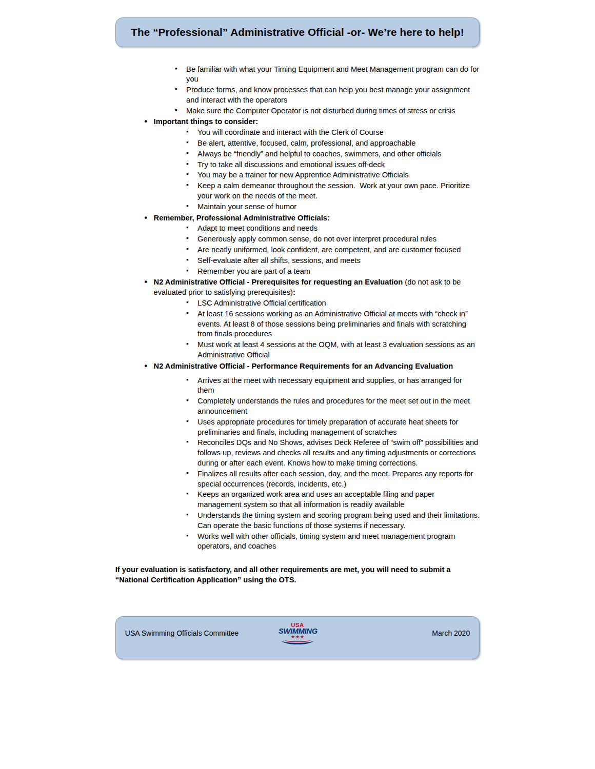The “Professional” Administrative Official -or- We’re here to help!
Be familiar with what your Timing Equipment and Meet Management program can do for you
Produce forms, and know processes that can help you best manage your assignment and interact with the operators
Make sure the Computer Operator is not disturbed during times of stress or crisis
Important things to consider:
You will coordinate and interact with the Clerk of Course
Be alert, attentive, focused, calm, professional, and approachable
Always be “friendly” and helpful to coaches, swimmers, and other officials
Try to take all discussions and emotional issues off-deck
You may be a trainer for new Apprentice Administrative Officials
Keep a calm demeanor throughout the session. Work at your own pace. Prioritize your work on the needs of the meet.
Maintain your sense of humor
Remember, Professional Administrative Officials:
Adapt to meet conditions and needs
Generously apply common sense, do not over interpret procedural rules
Are neatly uniformed, look confident, are competent, and are customer focused
Self-evaluate after all shifts, sessions, and meets
Remember you are part of a team
N2 Administrative Official - Prerequisites for requesting an Evaluation (do not ask to be evaluated prior to satisfying prerequisites):
LSC Administrative Official certification
At least 16 sessions working as an Administrative Official at meets with “check in” events. At least 8 of those sessions being preliminaries and finals with scratching from finals procedures
Must work at least 4 sessions at the OQM, with at least 3 evaluation sessions as an Administrative Official
N2 Administrative Official - Performance Requirements for an Advancing Evaluation
Arrives at the meet with necessary equipment and supplies, or has arranged for them
Completely understands the rules and procedures for the meet set out in the meet announcement
Uses appropriate procedures for timely preparation of accurate heat sheets for preliminaries and finals, including management of scratches
Reconciles DQs and No Shows, advises Deck Referee of “swim off” possibilities and follows up, reviews and checks all results and any timing adjustments or corrections during or after each event. Knows how to make timing corrections.
Finalizes all results after each session, day, and the meet. Prepares any reports for special occurrences (records, incidents, etc.)
Keeps an organized work area and uses an acceptable filing and paper management system so that all information is readily available
Understands the timing system and scoring program being used and their limitations. Can operate the basic functions of those systems if necessary.
Works well with other officials, timing system and meet management program operators, and coaches
If your evaluation is satisfactory, and all other requirements are met, you will need to submit a “National Certification Application” using the OTS.
USA Swimming Officials Committee
USA SWIMMING ★★★
March 2020